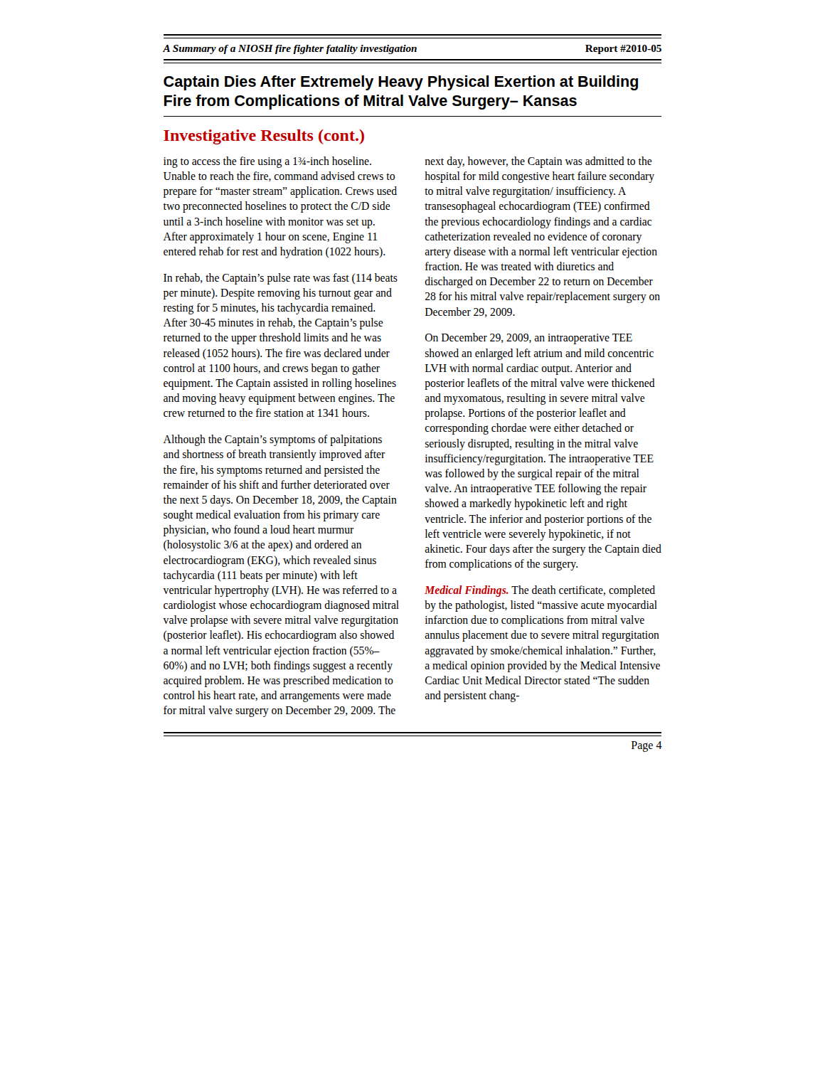A Summary of a NIOSH fire fighter fatality investigation Report #2010-05
Captain Dies After Extremely Heavy Physical Exertion at Building Fire from Complications of Mitral Valve Surgery– Kansas
Investigative Results (cont.)
ing to access the fire using a 1¾-inch hoseline. Unable to reach the fire, command advised crews to prepare for “master stream” application. Crews used two preconnected hoselines to protect the C/D side until a 3-inch hoseline with monitor was set up. After approximately 1 hour on scene, Engine 11 entered rehab for rest and hydration (1022 hours).
In rehab, the Captain’s pulse rate was fast (114 beats per minute). Despite removing his turnout gear and resting for 5 minutes, his tachycardia remained. After 30-45 minutes in rehab, the Captain’s pulse returned to the upper threshold limits and he was released (1052 hours). The fire was declared under control at 1100 hours, and crews began to gather equipment. The Captain assisted in rolling hoselines and moving heavy equipment between engines. The crew returned to the fire station at 1341 hours.
Although the Captain’s symptoms of palpitations and shortness of breath transiently improved after the fire, his symptoms returned and persisted the remainder of his shift and further deteriorated over the next 5 days. On December 18, 2009, the Captain sought medical evaluation from his primary care physician, who found a loud heart murmur (holosystolic 3/6 at the apex) and ordered an electrocardiogram (EKG), which revealed sinus tachycardia (111 beats per minute) with left ventricular hypertrophy (LVH). He was referred to a cardiologist whose echocardiogram diagnosed mitral valve prolapse with severe mitral valve regurgitation (posterior leaflet). His echocardiogram also showed a normal left ventricular ejection fraction (55%–60%) and no LVH; both findings suggest a recently acquired problem. He was prescribed medication to control his heart rate, and arrangements were made for mitral valve surgery on December 29, 2009. The next day, however, the Captain was admitted to the hospital for mild congestive heart failure secondary to mitral valve regurgitation/ insufficiency. A transesophageal echocardiogram (TEE) confirmed the previous echocardiology findings and a cardiac catheterization revealed no evidence of coronary artery disease with a normal left ventricular ejection fraction. He was treated with diuretics and discharged on December 22 to return on December 28 for his mitral valve repair/replacement surgery on December 29, 2009.
On December 29, 2009, an intraoperative TEE showed an enlarged left atrium and mild concentric LVH with normal cardiac output. Anterior and posterior leaflets of the mitral valve were thickened and myxomatous, resulting in severe mitral valve prolapse. Portions of the posterior leaflet and corresponding chordae were either detached or seriously disrupted, resulting in the mitral valve insufficiency/regurgitation. The intraoperative TEE was followed by the surgical repair of the mitral valve. An intraoperative TEE following the repair showed a markedly hypokinetic left and right ventricle. The inferior and posterior portions of the left ventricle were severely hypokinetic, if not akinetic. Four days after the surgery the Captain died from complications of the surgery.
Medical Findings. The death certificate, completed by the pathologist, listed “massive acute myocardial infarction due to complications from mitral valve annulus placement due to severe mitral regurgitation aggravated by smoke/chemical inhalation.” Further, a medical opinion provided by the Medical Intensive Cardiac Unit Medical Director stated “The sudden and persistent chang-
Page 4